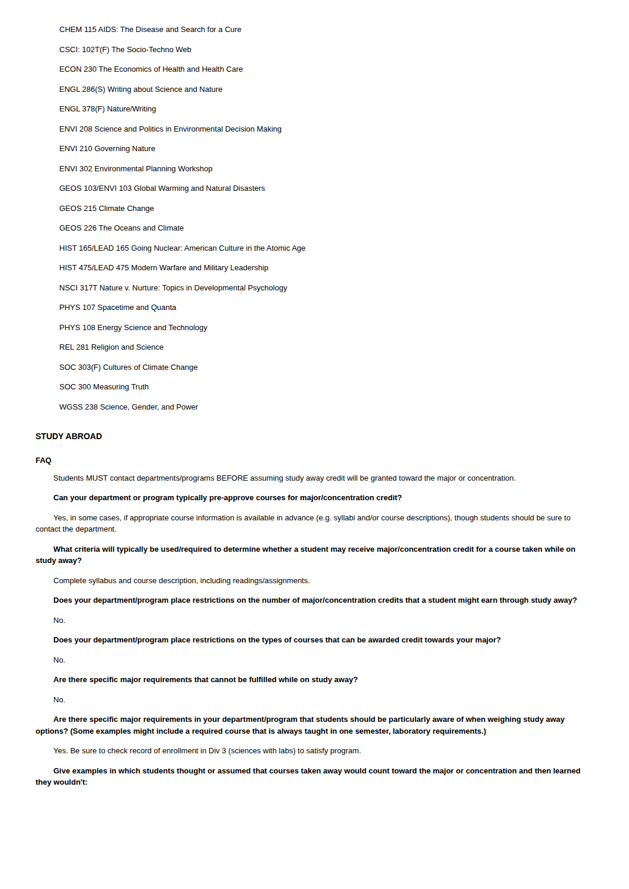CHEM 115 AIDS: The Disease and Search for a Cure
CSCI: 102T(F) The Socio-Techno Web
ECON 230 The Economics of Health and Health Care
ENGL 286(S) Writing about Science and Nature
ENGL 378(F) Nature/Writing
ENVI 208 Science and Politics in Environmental Decision Making
ENVI 210 Governing Nature
ENVI 302 Environmental Planning Workshop
GEOS 103/ENVI 103 Global Warming and Natural Disasters
GEOS 215 Climate Change
GEOS 226 The Oceans and Climate
HIST 165/LEAD 165 Going Nuclear: American Culture in the Atomic Age
HIST 475/LEAD 475 Modern Warfare and Military Leadership
NSCI 317T Nature v. Nurture: Topics in Developmental Psychology
PHYS 107 Spacetime and Quanta
PHYS 108 Energy Science and Technology
REL 281 Religion and Science
SOC 303(F) Cultures of Climate Change
SOC 300 Measuring Truth
WGSS 238 Science, Gender, and Power
STUDY ABROAD
FAQ
Students MUST contact departments/programs BEFORE assuming study away credit will be granted toward the major or concentration.
Can your department or program typically pre-approve courses for major/concentration credit?
Yes, in some cases, if appropriate course information is available in advance (e.g. syllabi and/or course descriptions), though students should be sure to contact the department.
What criteria will typically be used/required to determine whether a student may receive major/concentration credit for a course taken while on study away?
Complete syllabus and course description, including readings/assignments.
Does your department/program place restrictions on the number of major/concentration credits that a student might earn through study away?
No.
Does your department/program place restrictions on the types of courses that can be awarded credit towards your major?
No.
Are there specific major requirements that cannot be fulfilled while on study away?
No.
Are there specific major requirements in your department/program that students should be particularly aware of when weighing study away options? (Some examples might include a required course that is always taught in one semester, laboratory requirements.)
Yes. Be sure to check record of enrollment in Div 3 (sciences with labs) to satisfy program.
Give examples in which students thought or assumed that courses taken away would count toward the major or concentration and then learned they wouldn't: